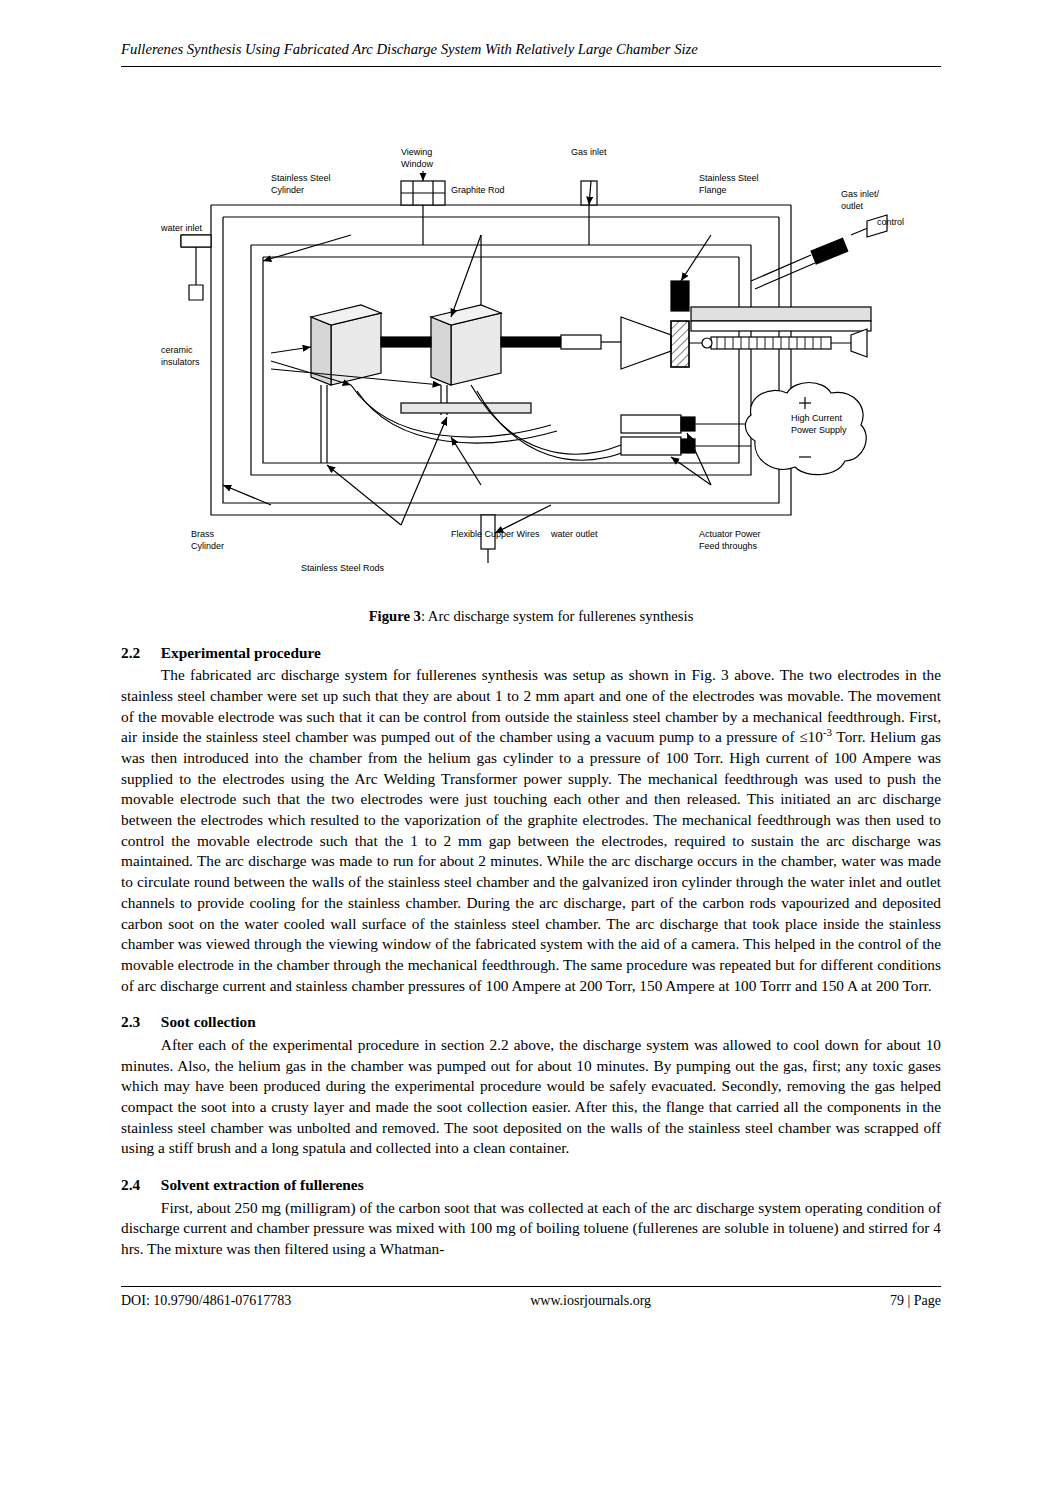Fullerenes Synthesis Using Fabricated Arc Discharge System With Relatively Large Chamber Size
Viewing Window Gas inlet Stainless Steel Cylinder Graphite Rod Stainless Steel Flange Gas inlet/ outlet control water inlet ceramic insulators High Current Power Supply Brass Cylinder Stainless Steel Rods Flexible Cupper Wires water outlet Actuator Power Feed throughs
Figure 3: Arc discharge system for fullerenes synthesis
2.2 Experimental procedure
The fabricated arc discharge system for fullerenes synthesis was setup as shown in Fig. 3 above. The two electrodes in the stainless steel chamber were set up such that they are about 1 to 2 mm apart and one of the electrodes was movable. The movement of the movable electrode was such that it can be control from outside the stainless steel chamber by a mechanical feedthrough. First, air inside the stainless steel chamber was pumped out of the chamber using a vacuum pump to a pressure of ≤10-3 Torr. Helium gas was then introduced into the chamber from the helium gas cylinder to a pressure of 100 Torr. High current of 100 Ampere was supplied to the electrodes using the Arc Welding Transformer power supply. The mechanical feedthrough was used to push the movable electrode such that the two electrodes were just touching each other and then released. This initiated an arc discharge between the electrodes which resulted to the vaporization of the graphite electrodes. The mechanical feedthrough was then used to control the movable electrode such that the 1 to 2 mm gap between the electrodes, required to sustain the arc discharge was maintained. The arc discharge was made to run for about 2 minutes. While the arc discharge occurs in the chamber, water was made to circulate round between the walls of the stainless steel chamber and the galvanized iron cylinder through the water inlet and outlet channels to provide cooling for the stainless chamber. During the arc discharge, part of the carbon rods vapourized and deposited carbon soot on the water cooled wall surface of the stainless steel chamber. The arc discharge that took place inside the stainless chamber was viewed through the viewing window of the fabricated system with the aid of a camera. This helped in the control of the movable electrode in the chamber through the mechanical feedthrough. The same procedure was repeated but for different conditions of arc discharge current and stainless chamber pressures of 100 Ampere at 200 Torr, 150 Ampere at 100 Torrr and 150 A at 200 Torr.
2.3 Soot collection
After each of the experimental procedure in section 2.2 above, the discharge system was allowed to cool down for about 10 minutes. Also, the helium gas in the chamber was pumped out for about 10 minutes. By pumping out the gas, first; any toxic gases which may have been produced during the experimental procedure would be safely evacuated. Secondly, removing the gas helped compact the soot into a crusty layer and made the soot collection easier. After this, the flange that carried all the components in the stainless steel chamber was unbolted and removed. The soot deposited on the walls of the stainless steel chamber was scrapped off using a stiff brush and a long spatula and collected into a clean container.
2.4 Solvent extraction of fullerenes
First, about 250 mg (milligram) of the carbon soot that was collected at each of the arc discharge system operating condition of discharge current and chamber pressure was mixed with 100 mg of boiling toluene (fullerenes are soluble in toluene) and stirred for 4 hrs. The mixture was then filtered using a Whatman-
DOI: 10.9790/4861-07617783 www.iosrjournals.org 79 | Page